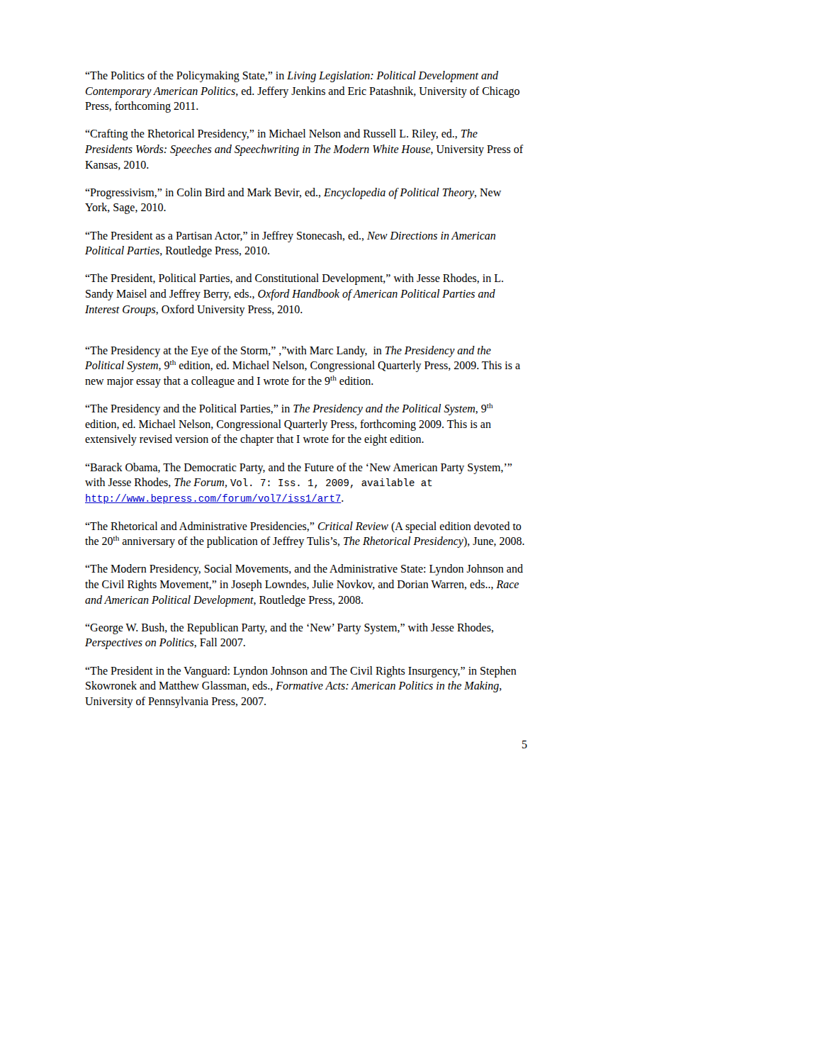“The Politics of the Policymaking State,” in Living Legislation: Political Development and Contemporary American Politics, ed. Jeffery Jenkins and Eric Patashnik, University of Chicago Press, forthcoming 2011.
“Crafting the Rhetorical Presidency,” in Michael Nelson and Russell L. Riley, ed., The Presidents Words: Speeches and Speechwriting in The Modern White House, University Press of Kansas, 2010.
“Progressivism,” in Colin Bird and Mark Bevir, ed., Encyclopedia of Political Theory, New York, Sage, 2010.
“The President as a Partisan Actor,” in Jeffrey Stonecash, ed., New Directions in American Political Parties, Routledge Press, 2010.
“The President, Political Parties, and Constitutional Development,” with Jesse Rhodes, in L. Sandy Maisel and Jeffrey Berry, eds., Oxford Handbook of American Political Parties and Interest Groups, Oxford University Press, 2010.
“The Presidency at the Eye of the Storm,” ,”with Marc Landy, in The Presidency and the Political System, 9th edition, ed. Michael Nelson, Congressional Quarterly Press, 2009. This is a new major essay that a colleague and I wrote for the 9th edition.
“The Presidency and the Political Parties,” in The Presidency and the Political System, 9th edition, ed. Michael Nelson, Congressional Quarterly Press, forthcoming 2009. This is an extensively revised version of the chapter that I wrote for the eight edition.
“Barack Obama, The Democratic Party, and the Future of the ‘New American Party System,’” with Jesse Rhodes, The Forum, Vol. 7: Iss. 1, 2009, available at http://www.bepress.com/forum/vol7/iss1/art7.
“The Rhetorical and Administrative Presidencies,” Critical Review (A special edition devoted to the 20th anniversary of the publication of Jeffrey Tulis’s, The Rhetorical Presidency), June, 2008.
“The Modern Presidency, Social Movements, and the Administrative State: Lyndon Johnson and the Civil Rights Movement,” in Joseph Lowndes, Julie Novkov, and Dorian Warren, eds.., Race and American Political Development, Routledge Press, 2008.
“George W. Bush, the Republican Party, and the ‘New’ Party System,” with Jesse Rhodes, Perspectives on Politics, Fall 2007.
“The President in the Vanguard: Lyndon Johnson and The Civil Rights Insurgency,” in Stephen Skowronek and Matthew Glassman, eds., Formative Acts: American Politics in the Making, University of Pennsylvania Press, 2007.
5